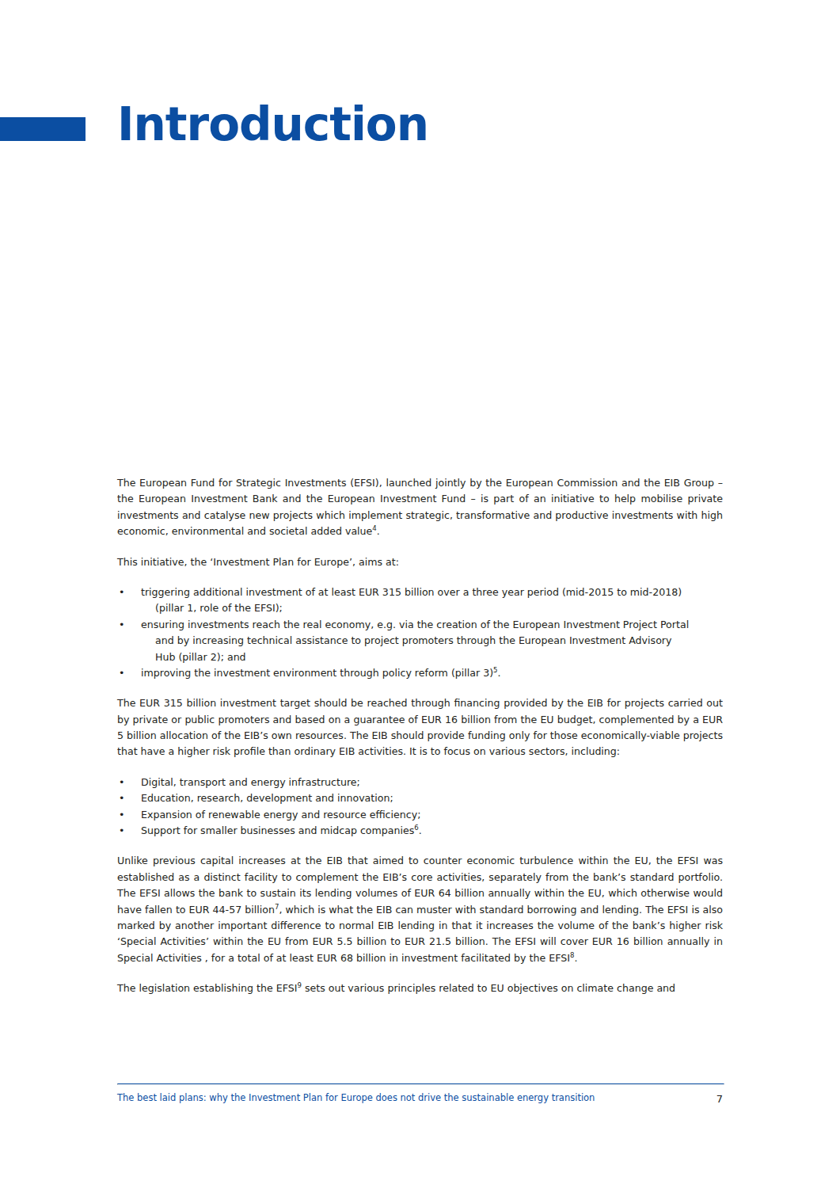Introduction
The European Fund for Strategic Investments (EFSI), launched jointly by the European Commission and the EIB Group – the European Investment Bank and the European Investment Fund – is part of an initiative to help mobilise private investments and catalyse new projects which implement strategic, transformative and productive investments with high economic, environmental and societal added value4.
This initiative, the ‘Investment Plan for Europe’, aims at:
triggering additional investment of at least EUR 315 billion over a three year period (mid-2015 to mid-2018) (pillar 1, role of the EFSI);
ensuring investments reach the real economy, e.g. via the creation of the European Investment Project Portal and by increasing technical assistance to project promoters through the European Investment Advisory Hub (pillar 2); and
improving the investment environment through policy reform (pillar 3)5.
The EUR 315 billion investment target should be reached through financing provided by the EIB for projects carried out by private or public promoters and based on a guarantee of EUR 16 billion from the EU budget, complemented by a EUR 5 billion allocation of the EIB’s own resources. The EIB should provide funding only for those economically-viable projects that have a higher risk profile than ordinary EIB activities. It is to focus on various sectors, including:
Digital, transport and energy infrastructure;
Education, research, development and innovation;
Expansion of renewable energy and resource efficiency;
Support for smaller businesses and midcap companies6.
Unlike previous capital increases at the EIB that aimed to counter economic turbulence within the EU, the EFSI was established as a distinct facility to complement the EIB’s core activities, separately from the bank’s standard portfolio. The EFSI allows the bank to sustain its lending volumes of EUR 64 billion annually within the EU, which otherwise would have fallen to EUR 44-57 billion7, which is what the EIB can muster with standard borrowing and lending. The EFSI is also marked by another important difference to normal EIB lending in that it increases the volume of the bank’s higher risk ‘Special Activities’ within the EU from EUR 5.5 billion to EUR 21.5 billion. The EFSI will cover EUR 16 billion annually in Special Activities , for a total of at least EUR 68 billion in investment facilitated by the EFSI8.
The legislation establishing the EFSI9 sets out various principles related to EU objectives on climate change and
The best laid plans: why the Investment Plan for Europe does not drive the sustainable energy transition 7